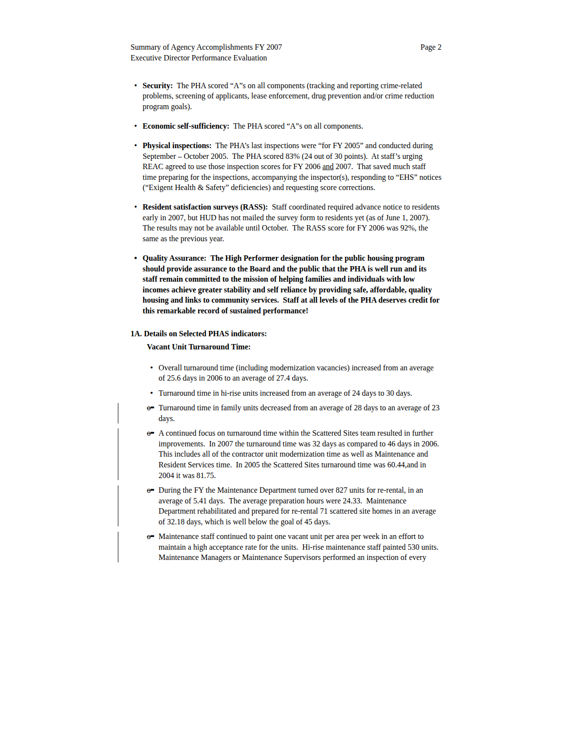Summary of Agency Accomplishments FY 2007
Page 2
Executive Director Performance Evaluation
Security: The PHA scored “A”s on all components (tracking and reporting crime-related problems, screening of applicants, lease enforcement, drug prevention and/or crime reduction program goals).
Economic self-sufficiency: The PHA scored “A”s on all components.
Physical inspections: The PHA’s last inspections were “for FY 2005” and conducted during September – October 2005. The PHA scored 83% (24 out of 30 points). At staff’s urging REAC agreed to use those inspection scores for FY 2006 and 2007. That saved much staff time preparing for the inspections, accompanying the inspector(s), responding to “EHS” notices (“Exigent Health & Safety” deficiencies) and requesting score corrections.
Resident satisfaction surveys (RASS): Staff coordinated required advance notice to residents early in 2007, but HUD has not mailed the survey form to residents yet (as of June 1, 2007). The results may not be available until October. The RASS score for FY 2006 was 92%, the same as the previous year.
Quality Assurance: The High Performer designation for the public housing program should provide assurance to the Board and the public that the PHA is well run and its staff remain committed to the mission of helping families and individuals with low incomes achieve greater stability and self reliance by providing safe, affordable, quality housing and links to community services. Staff at all levels of the PHA deserves credit for this remarkable record of sustained performance!
1A. Details on Selected PHAS indicators:
Vacant Unit Turnaround Time:
Overall turnaround time (including modernization vacancies) increased from an average of 25.6 days in 2006 to an average of 27.4 days.
Turnaround time in hi-rise units increased from an average of 24 days to 30 days.
o• Turnaround time in family units decreased from an average of 28 days to an average of 23 days.
o• A continued focus on turnaround time within the Scattered Sites team resulted in further improvements. In 2007 the turnaround time was 32 days as compared to 46 days in 2006. This includes all of the contractor unit modernization time as well as Maintenance and Resident Services time. In 2005 the Scattered Sites turnaround time was 60.44,and in 2004 it was 81.75.
o• During the FY the Maintenance Department turned over 827 units for re-rental, in an average of 5.41 days. The average preparation hours were 24.33. Maintenance Department rehabilitated and prepared for re-rental 71 scattered site homes in an average of 32.18 days, which is well below the goal of 45 days.
o• Maintenance staff continued to paint one vacant unit per area per week in an effort to maintain a high acceptance rate for the units. Hi-rise maintenance staff painted 530 units. Maintenance Managers or Maintenance Supervisors performed an inspection of every